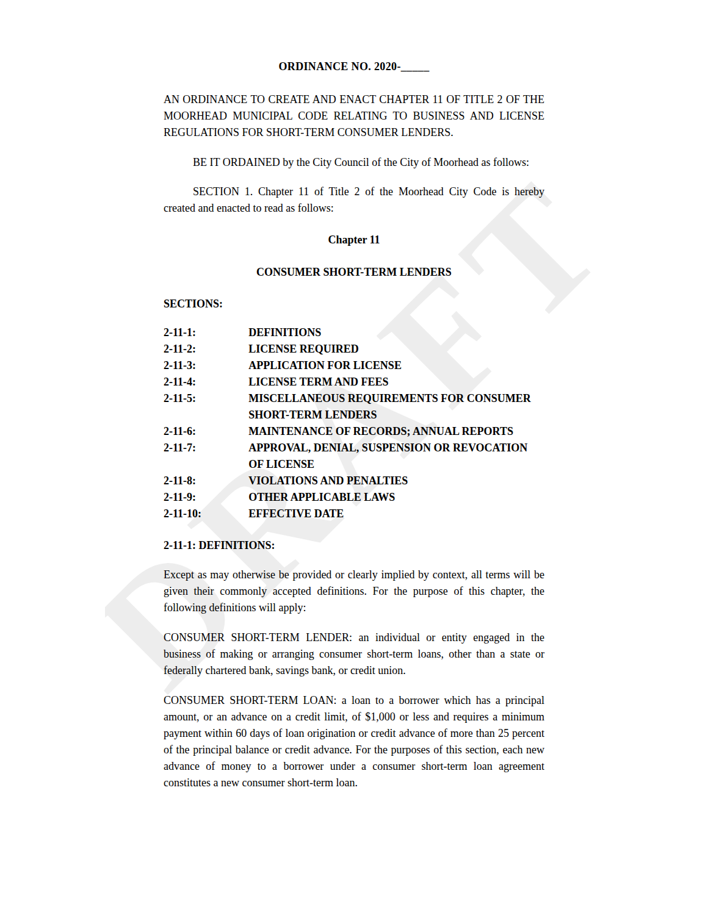DRAFT
ORDINANCE NO. 2020-_____
AN ORDINANCE TO CREATE AND ENACT CHAPTER 11 OF TITLE 2 OF THE MOORHEAD MUNICIPAL CODE RELATING TO BUSINESS AND LICENSE REGULATIONS FOR SHORT-TERM CONSUMER LENDERS.
BE IT ORDAINED by the City Council of the City of Moorhead as follows:
SECTION 1. Chapter 11 of Title 2 of the Moorhead City Code is hereby created and enacted to read as follows:
Chapter 11
CONSUMER SHORT-TERM LENDERS
SECTIONS:
| 2-11-1: | DEFINITIONS |
| 2-11-2: | LICENSE REQUIRED |
| 2-11-3: | APPLICATION FOR LICENSE |
| 2-11-4: | LICENSE TERM AND FEES |
| 2-11-5: | MISCELLANEOUS REQUIREMENTS FOR CONSUMER SHORT-TERM LENDERS |
| 2-11-6: | MAINTENANCE OF RECORDS; ANNUAL REPORTS |
| 2-11-7: | APPROVAL, DENIAL, SUSPENSION OR REVOCATION OF LICENSE |
| 2-11-8: | VIOLATIONS AND PENALTIES |
| 2-11-9: | OTHER APPLICABLE LAWS |
| 2-11-10: | EFFECTIVE DATE |
2-11-1: DEFINITIONS:
Except as may otherwise be provided or clearly implied by context, all terms will be given their commonly accepted definitions. For the purpose of this chapter, the following definitions will apply:
CONSUMER SHORT-TERM LENDER: an individual or entity engaged in the business of making or arranging consumer short-term loans, other than a state or federally chartered bank, savings bank, or credit union.
CONSUMER SHORT-TERM LOAN: a loan to a borrower which has a principal amount, or an advance on a credit limit, of $1,000 or less and requires a minimum payment within 60 days of loan origination or credit advance of more than 25 percent of the principal balance or credit advance. For the purposes of this section, each new advance of money to a borrower under a consumer short-term loan agreement constitutes a new consumer short-term loan.